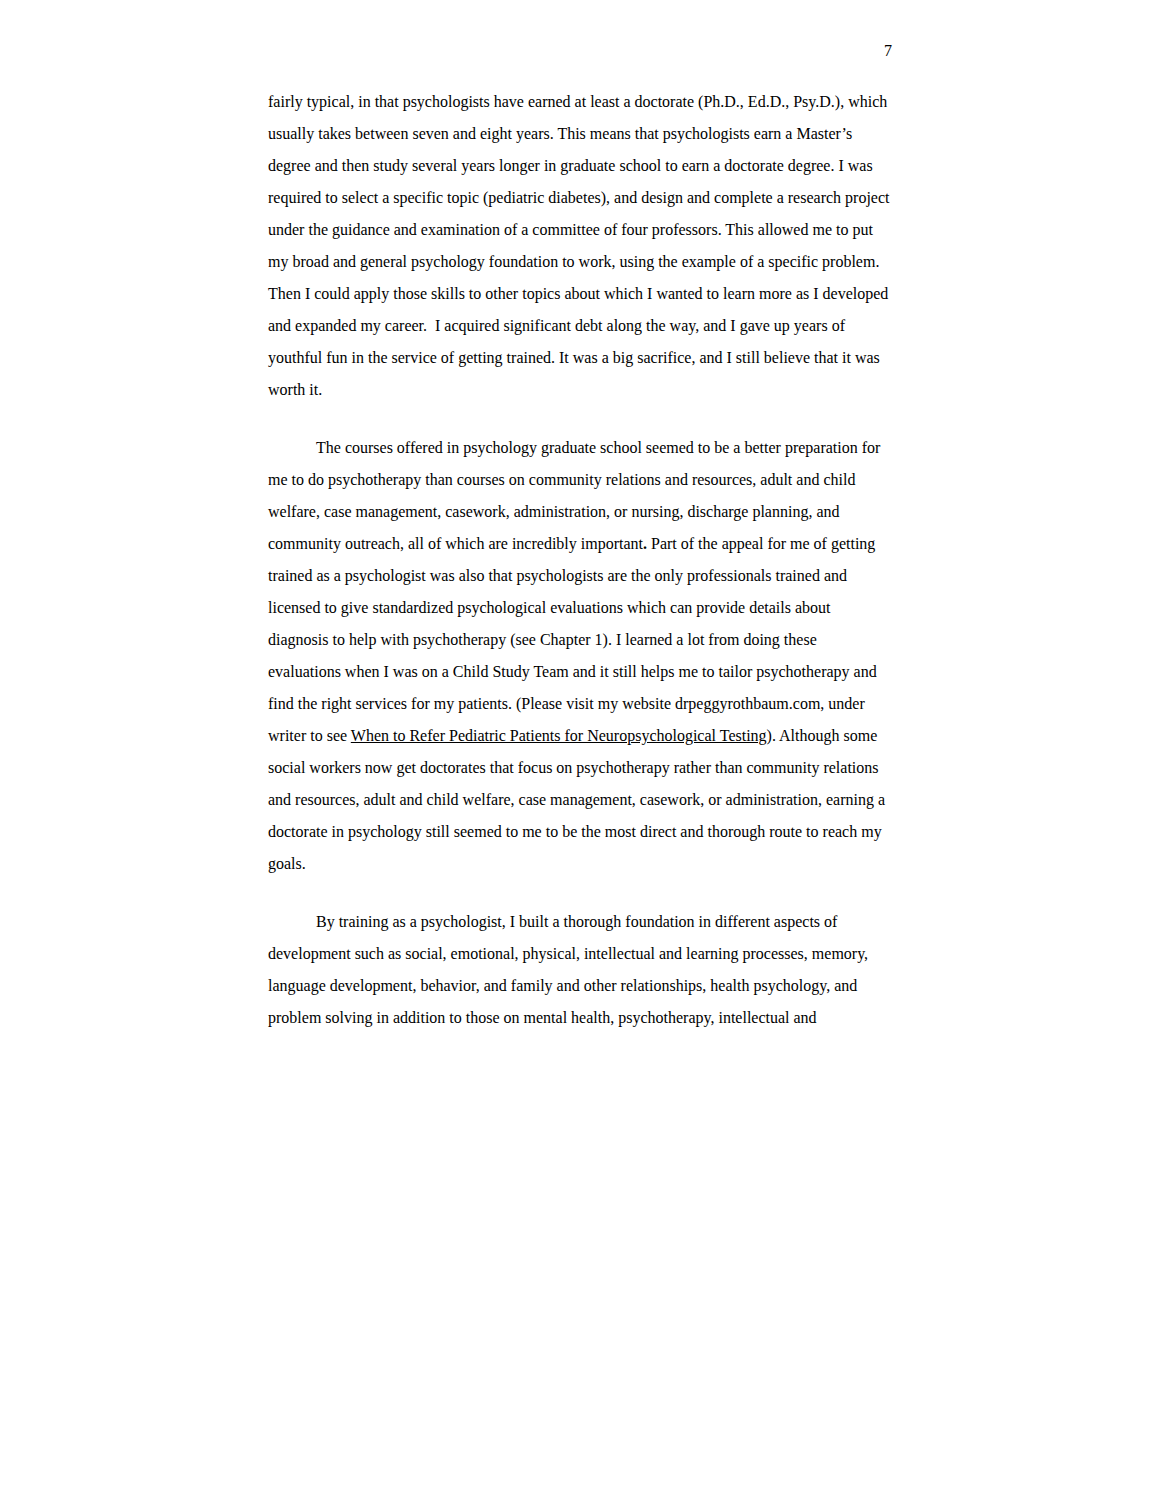7
fairly typical, in that psychologists have earned at least a doctorate (Ph.D., Ed.D., Psy.D.), which usually takes between seven and eight years. This means that psychologists earn a Master’s degree and then study several years longer in graduate school to earn a doctorate degree. I was required to select a specific topic (pediatric diabetes), and design and complete a research project under the guidance and examination of a committee of four professors. This allowed me to put my broad and general psychology foundation to work, using the example of a specific problem. Then I could apply those skills to other topics about which I wanted to learn more as I developed and expanded my career. I acquired significant debt along the way, and I gave up years of youthful fun in the service of getting trained. It was a big sacrifice, and I still believe that it was worth it.
The courses offered in psychology graduate school seemed to be a better preparation for me to do psychotherapy than courses on community relations and resources, adult and child welfare, case management, casework, administration, or nursing, discharge planning, and community outreach, all of which are incredibly important. Part of the appeal for me of getting trained as a psychologist was also that psychologists are the only professionals trained and licensed to give standardized psychological evaluations which can provide details about diagnosis to help with psychotherapy (see Chapter 1). I learned a lot from doing these evaluations when I was on a Child Study Team and it still helps me to tailor psychotherapy and find the right services for my patients. (Please visit my website drpeggyrothbaum.com, under writer to see When to Refer Pediatric Patients for Neuropsychological Testing). Although some social workers now get doctorates that focus on psychotherapy rather than community relations and resources, adult and child welfare, case management, casework, or administration, earning a doctorate in psychology still seemed to me to be the most direct and thorough route to reach my goals.
By training as a psychologist, I built a thorough foundation in different aspects of development such as social, emotional, physical, intellectual and learning processes, memory, language development, behavior, and family and other relationships, health psychology, and problem solving in addition to those on mental health, psychotherapy, intellectual and